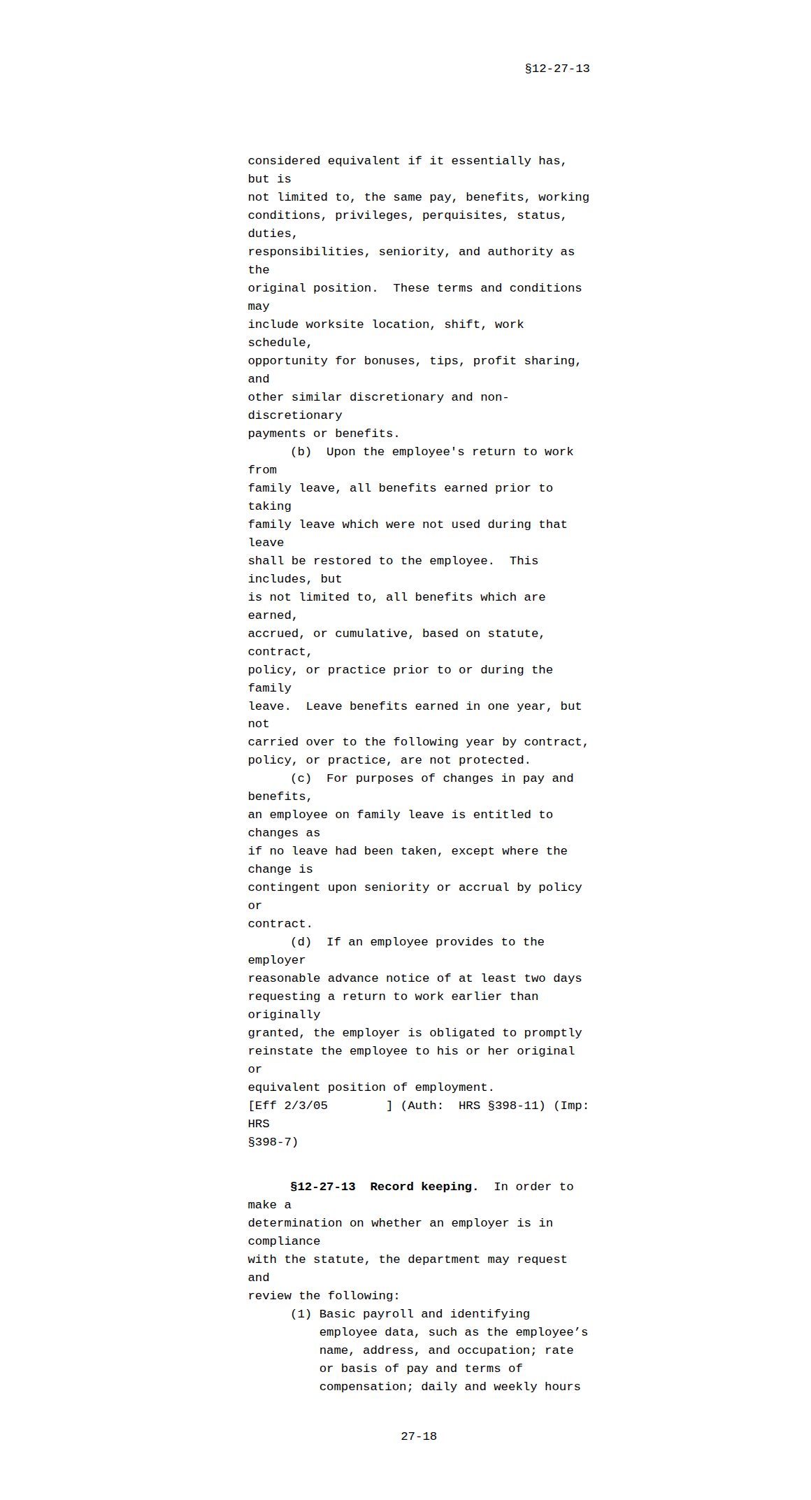§12-27-13
considered equivalent if it essentially has, but is not limited to, the same pay, benefits, working conditions, privileges, perquisites, status, duties, responsibilities, seniority, and authority as the original position. These terms and conditions may include worksite location, shift, work schedule, opportunity for bonuses, tips, profit sharing, and other similar discretionary and non-discretionary payments or benefits.
(b) Upon the employee's return to work from family leave, all benefits earned prior to taking family leave which were not used during that leave shall be restored to the employee. This includes, but is not limited to, all benefits which are earned, accrued, or cumulative, based on statute, contract, policy, or practice prior to or during the family leave. Leave benefits earned in one year, but not carried over to the following year by contract, policy, or practice, are not protected.
(c) For purposes of changes in pay and benefits, an employee on family leave is entitled to changes as if no leave had been taken, except where the change is contingent upon seniority or accrual by policy or contract.
(d) If an employee provides to the employer reasonable advance notice of at least two days requesting a return to work earlier than originally granted, the employer is obligated to promptly reinstate the employee to his or her original or equivalent position of employment.
[Eff 2/3/05 ] (Auth: HRS §398-11) (Imp: HRS §398-7)
§12-27-13 Record keeping. In order to make a
determination on whether an employer is in compliance with the statute, the department may request and review the following:
(1)
Basic payroll and identifying employee data, such as the employee’s name, address, and occupation; rate or basis of pay and terms of compensation; daily and weekly hours
27-18